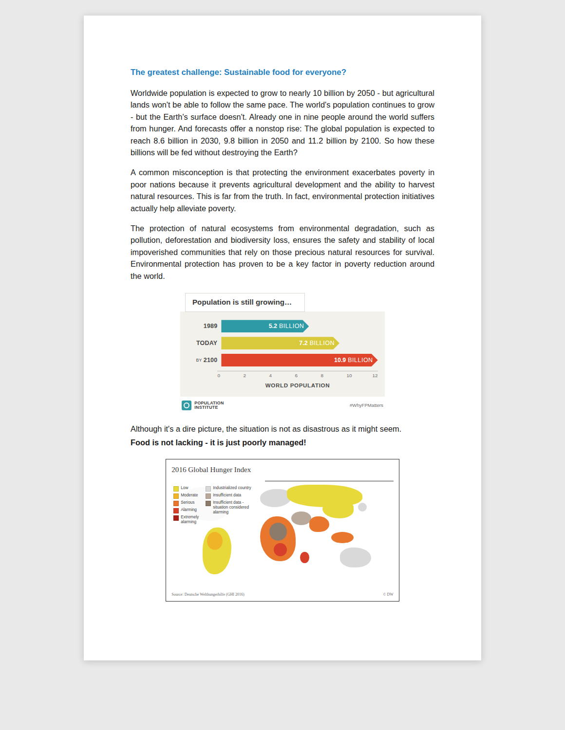The greatest challenge: Sustainable food for everyone?
Worldwide population is expected to grow to nearly 10 billion by 2050 - but agricultural lands won't be able to follow the same pace. The world's population continues to grow - but the Earth's surface doesn't. Already one in nine people around the world suffers from hunger. And forecasts offer a nonstop rise: The global population is expected to reach 8.6 billion in 2030, 9.8 billion in 2050 and 11.2 billion by 2100. So how these billions will be fed without destroying the Earth?
A common misconception is that protecting the environment exacerbates poverty in poor nations because it prevents agricultural development and the ability to harvest natural resources. This is far from the truth. In fact, environmental protection initiatives actually help alleviate poverty.
The protection of natural ecosystems from environmental degradation, such as pollution, deforestation and biodiversity loss, ensures the safety and stability of local impoverished communities that rely on those precious natural resources for survival. Environmental protection has proven to be a key factor in poverty reduction around the world.
Population is still growing…
1989
5.2 BILLION
TODAY
7.2 BILLION
BY 2100
10.9 BILLION
024681012
WORLD POPULATION
POPULATION
INSTITUTE
#WhyFPMatters
Although it's a dire picture, the situation is not as disastrous as it might seem.
Food is not lacking - it is just poorly managed!
2016 Global Hunger Index
Low
Moderate
Serious
Alarming
Extremely
alarming
Industrialized country
Insufficient data
Insufficient data -
situation considered
alarming
Source: Deutsche Welthungerhilfe (GHI 2016) © DW